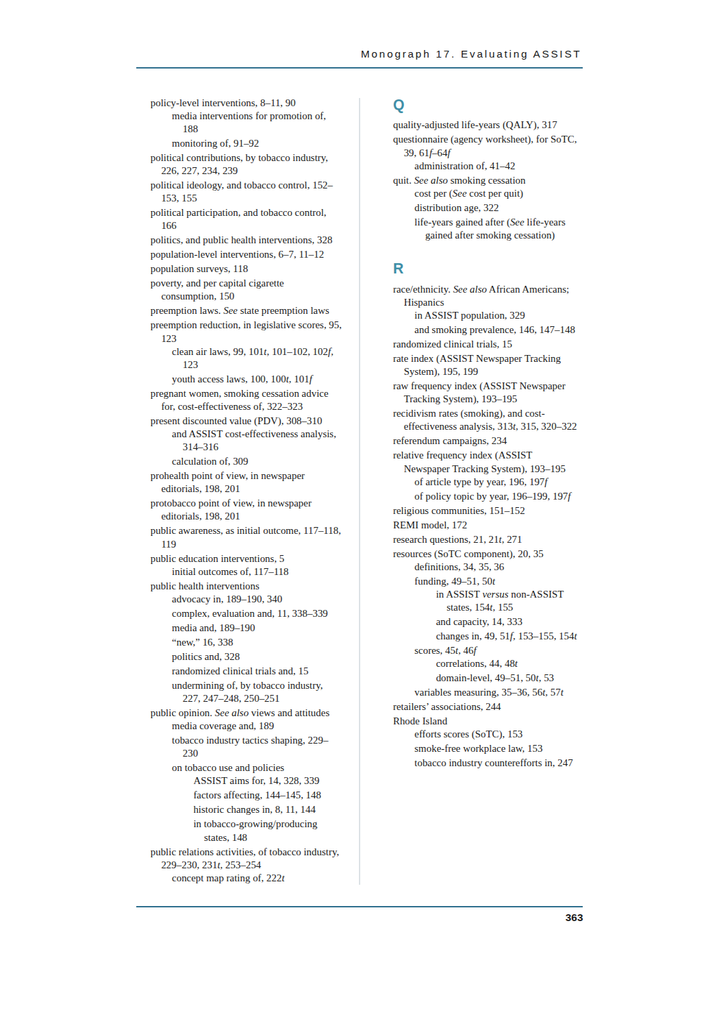Monograph 17. Evaluating ASSIST
policy-level interventions, 8–11, 90
media interventions for promotion of, 188
monitoring of, 91–92
political contributions, by tobacco industry, 226, 227, 234, 239
political ideology, and tobacco control, 152–153, 155
political participation, and tobacco control, 166
politics, and public health interventions, 328
population-level interventions, 6–7, 11–12
population surveys, 118
poverty, and per capital cigarette consumption, 150
preemption laws. See state preemption laws
preemption reduction, in legislative scores, 95, 123
clean air laws, 99, 101t, 101–102, 102f, 123
youth access laws, 100, 100t, 101f
pregnant women, smoking cessation advice for, cost-effectiveness of, 322–323
present discounted value (PDV), 308–310
and ASSIST cost-effectiveness analysis, 314–316
calculation of, 309
prohealth point of view, in newspaper editorials, 198, 201
protobacco point of view, in newspaper editorials, 198, 201
public awareness, as initial outcome, 117–118, 119
public education interventions, 5
initial outcomes of, 117–118
public health interventions
advocacy in, 189–190, 340
complex, evaluation and, 11, 338–339
media and, 189–190
“new,” 16, 338
politics and, 328
randomized clinical trials and, 15
undermining of, by tobacco industry, 227, 247–248, 250–251
public opinion. See also views and attitudes
media coverage and, 189
tobacco industry tactics shaping, 229–230
on tobacco use and policies
ASSIST aims for, 14, 328, 339
factors affecting, 144–145, 148
historic changes in, 8, 11, 144
in tobacco-growing/producing states, 148
public relations activities, of tobacco industry, 229–230, 231t, 253–254
concept map rating of, 222t
Q
quality-adjusted life-years (QALY), 317
questionnaire (agency worksheet), for SoTC, 39, 61f–64f
administration of, 41–42
quit. See also smoking cessation
cost per (See cost per quit)
distribution age, 322
life-years gained after (See life-years gained after smoking cessation)
R
race/ethnicity. See also African Americans; Hispanics
in ASSIST population, 329
and smoking prevalence, 146, 147–148
randomized clinical trials, 15
rate index (ASSIST Newspaper Tracking System), 195, 199
raw frequency index (ASSIST Newspaper Tracking System), 193–195
recidivism rates (smoking), and cost-effectiveness analysis, 313t, 315, 320–322
referendum campaigns, 234
relative frequency index (ASSIST Newspaper Tracking System), 193–195
of article type by year, 196, 197f
of policy topic by year, 196–199, 197f
religious communities, 151–152
REMI model, 172
research questions, 21, 21t, 271
resources (SoTC component), 20, 35
definitions, 34, 35, 36
funding, 49–51, 50t
in ASSIST versus non-ASSIST states, 154t, 155
and capacity, 14, 333
changes in, 49, 51f, 153–155, 154t
scores, 45t, 46f
correlations, 44, 48t
domain-level, 49–51, 50t, 53
variables measuring, 35–36, 56t, 57t
retailers’ associations, 244
Rhode Island
efforts scores (SoTC), 153
smoke-free workplace law, 153
tobacco industry counterefforts in, 247
363